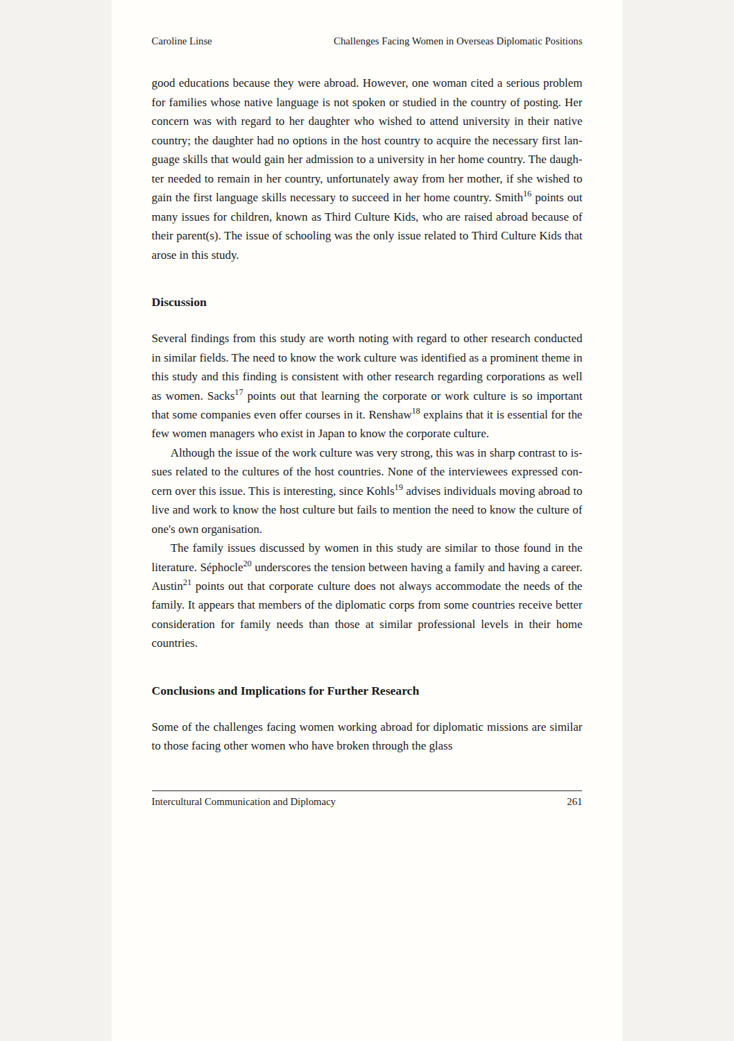Caroline Linse Challenges Facing Women in Overseas Diplomatic Positions
good educations because they were abroad. However, one woman cited a serious problem for families whose native language is not spoken or studied in the country of posting. Her concern was with regard to her daughter who wished to attend university in their native country; the daughter had no options in the host country to acquire the necessary first language skills that would gain her admission to a university in her home country. The daughter needed to remain in her country, unfortunately away from her mother, if she wished to gain the first language skills necessary to succeed in her home country. Smith16 points out many issues for children, known as Third Culture Kids, who are raised abroad because of their parent(s). The issue of schooling was the only issue related to Third Culture Kids that arose in this study.
Discussion
Several findings from this study are worth noting with regard to other research conducted in similar fields. The need to know the work culture was identified as a prominent theme in this study and this finding is consistent with other research regarding corporations as well as women. Sacks17 points out that learning the corporate or work culture is so important that some companies even offer courses in it. Renshaw18 explains that it is essential for the few women managers who exist in Japan to know the corporate culture.
Although the issue of the work culture was very strong, this was in sharp contrast to issues related to the cultures of the host countries. None of the interviewees expressed concern over this issue. This is interesting, since Kohls19 advises individuals moving abroad to live and work to know the host culture but fails to mention the need to know the culture of one's own organisation.
The family issues discussed by women in this study are similar to those found in the literature. Séphocle20 underscores the tension between having a family and having a career. Austin21 points out that corporate culture does not always accommodate the needs of the family. It appears that members of the diplomatic corps from some countries receive better consideration for family needs than those at similar professional levels in their home countries.
Conclusions and Implications for Further Research
Some of the challenges facing women working abroad for diplomatic missions are similar to those facing other women who have broken through the glass
Intercultural Communication and Diplomacy 261